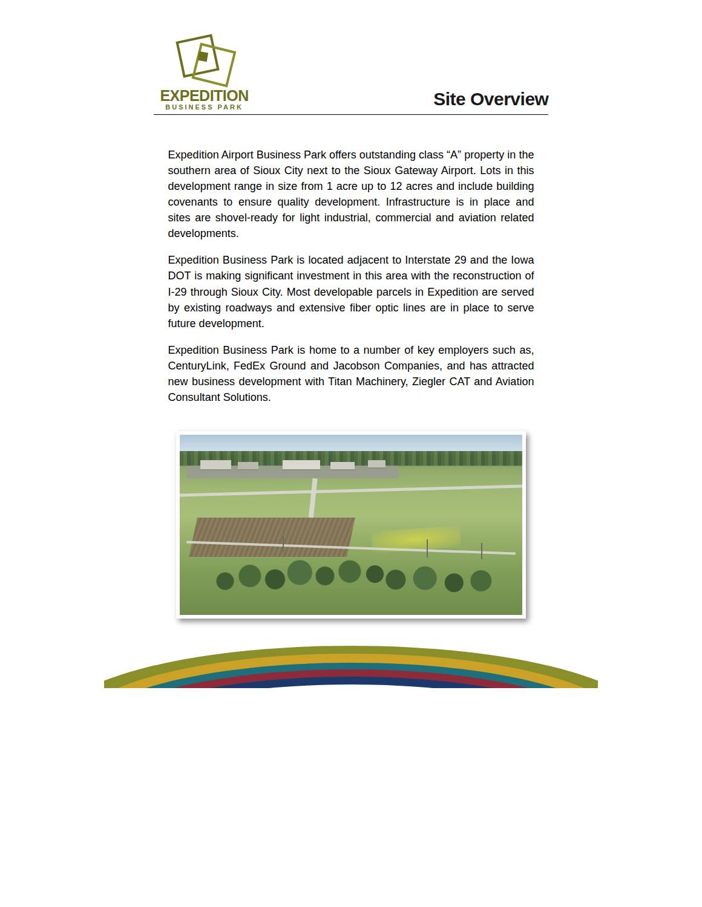EXPEDITION
BUSINESS PARK
Site Overview
Expedition Airport Business Park offers outstanding class “A” property in the southern area of Sioux City next to the Sioux Gateway Airport. Lots in this development range in size from 1 acre up to 12 acres and include building covenants to ensure quality development. Infrastructure is in place and sites are shovel-ready for light industrial, commercial and aviation related developments.
Expedition Business Park is located adjacent to Interstate 29 and the Iowa DOT is making significant investment in this area with the reconstruction of I-29 through Sioux City. Most developable parcels in Expedition are served by existing roadways and extensive fiber optic lines are in place to serve future development.
Expedition Business Park is home to a number of key employers such as, CenturyLink, FedEx Ground and Jacobson Companies, and has attracted new business development with Titan Machinery, Ziegler CAT and Aviation Consultant Solutions.